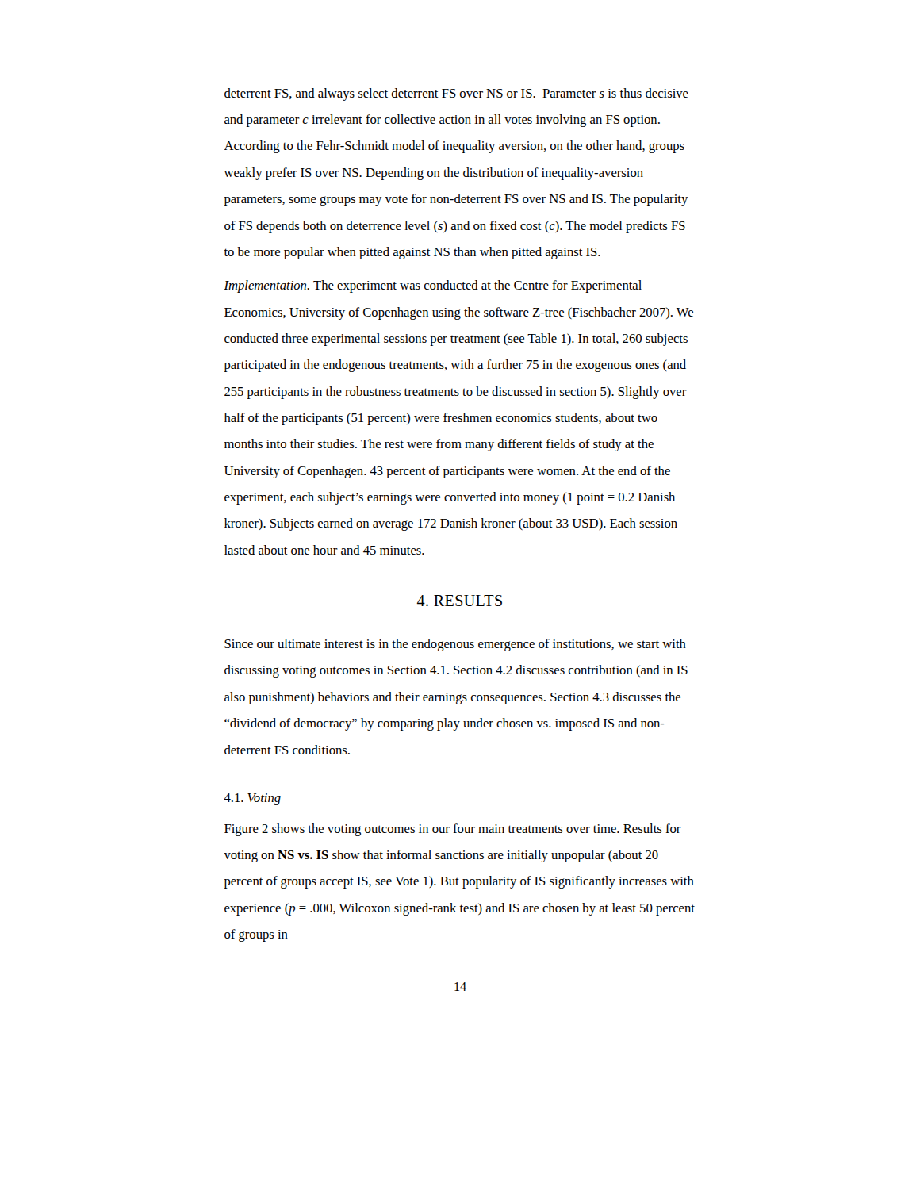deterrent FS, and always select deterrent FS over NS or IS. Parameter s is thus decisive and parameter c irrelevant for collective action in all votes involving an FS option. According to the Fehr-Schmidt model of inequality aversion, on the other hand, groups weakly prefer IS over NS. Depending on the distribution of inequality-aversion parameters, some groups may vote for non-deterrent FS over NS and IS. The popularity of FS depends both on deterrence level (s) and on fixed cost (c). The model predicts FS to be more popular when pitted against NS than when pitted against IS.
Implementation. The experiment was conducted at the Centre for Experimental Economics, University of Copenhagen using the software Z-tree (Fischbacher 2007). We conducted three experimental sessions per treatment (see Table 1). In total, 260 subjects participated in the endogenous treatments, with a further 75 in the exogenous ones (and 255 participants in the robustness treatments to be discussed in section 5). Slightly over half of the participants (51 percent) were freshmen economics students, about two months into their studies. The rest were from many different fields of study at the University of Copenhagen. 43 percent of participants were women. At the end of the experiment, each subject’s earnings were converted into money (1 point = 0.2 Danish kroner). Subjects earned on average 172 Danish kroner (about 33 USD). Each session lasted about one hour and 45 minutes.
4. RESULTS
Since our ultimate interest is in the endogenous emergence of institutions, we start with discussing voting outcomes in Section 4.1. Section 4.2 discusses contribution (and in IS also punishment) behaviors and their earnings consequences. Section 4.3 discusses the “dividend of democracy” by comparing play under chosen vs. imposed IS and non-deterrent FS conditions.
4.1. Voting
Figure 2 shows the voting outcomes in our four main treatments over time. Results for voting on NS vs. IS show that informal sanctions are initially unpopular (about 20 percent of groups accept IS, see Vote 1). But popularity of IS significantly increases with experience (p = .000, Wilcoxon signed-rank test) and IS are chosen by at least 50 percent of groups in
14